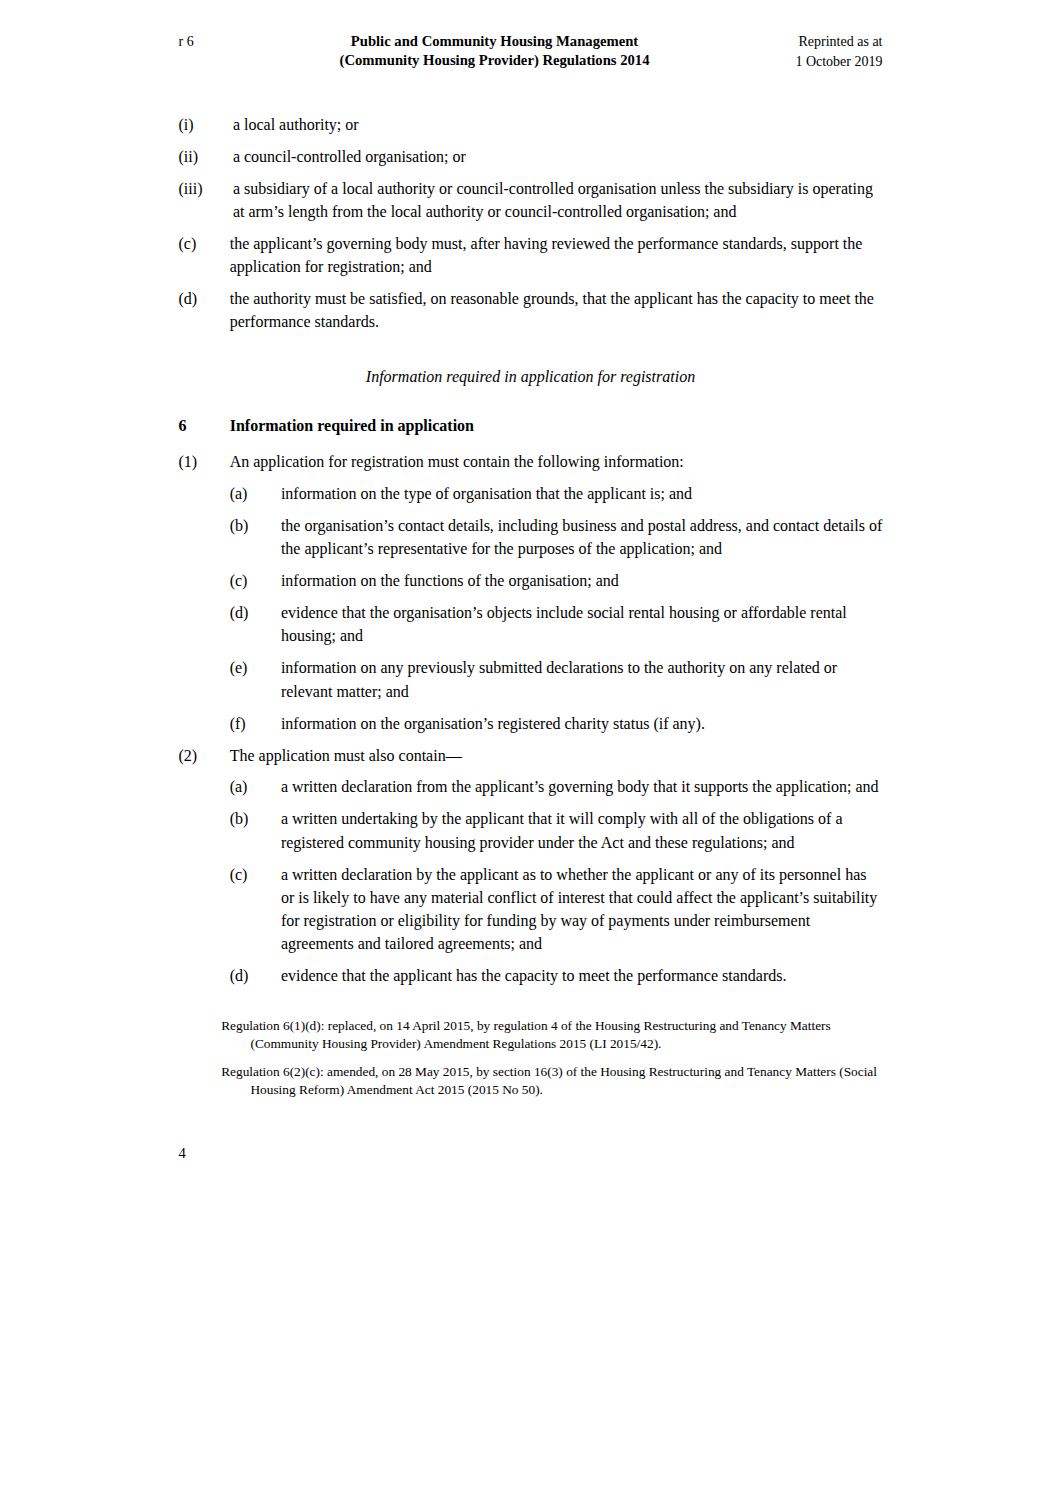r 6
Public and Community Housing Management
(Community Housing Provider) Regulations 2014
Reprinted as at
1 October 2019
(i) a local authority; or
(ii) a council-controlled organisation; or
(iii) a subsidiary of a local authority or council-controlled organisation unless the subsidiary is operating at arm’s length from the local authority or council-controlled organisation; and
(c) the applicant’s governing body must, after having reviewed the performance standards, support the application for registration; and
(d) the authority must be satisfied, on reasonable grounds, that the applicant has the capacity to meet the performance standards.
Information required in application for registration
6 Information required in application
(1) An application for registration must contain the following information:
(a) information on the type of organisation that the applicant is; and
(b) the organisation’s contact details, including business and postal address, and contact details of the applicant’s representative for the purposes of the application; and
(c) information on the functions of the organisation; and
(d) evidence that the organisation’s objects include social rental housing or affordable rental housing; and
(e) information on any previously submitted declarations to the authority on any related or relevant matter; and
(f) information on the organisation’s registered charity status (if any).
(2) The application must also contain—
(a) a written declaration from the applicant’s governing body that it supports the application; and
(b) a written undertaking by the applicant that it will comply with all of the obligations of a registered community housing provider under the Act and these regulations; and
(c) a written declaration by the applicant as to whether the applicant or any of its personnel has or is likely to have any material conflict of interest that could affect the applicant’s suitability for registration or eligibility for funding by way of payments under reimbursement agreements and tailored agreements; and
(d) evidence that the applicant has the capacity to meet the performance standards.
Regulation 6(1)(d): replaced, on 14 April 2015, by regulation 4 of the Housing Restructuring and Tenancy Matters (Community Housing Provider) Amendment Regulations 2015 (LI 2015/42).
Regulation 6(2)(c): amended, on 28 May 2015, by section 16(3) of the Housing Restructuring and Tenancy Matters (Social Housing Reform) Amendment Act 2015 (2015 No 50).
4